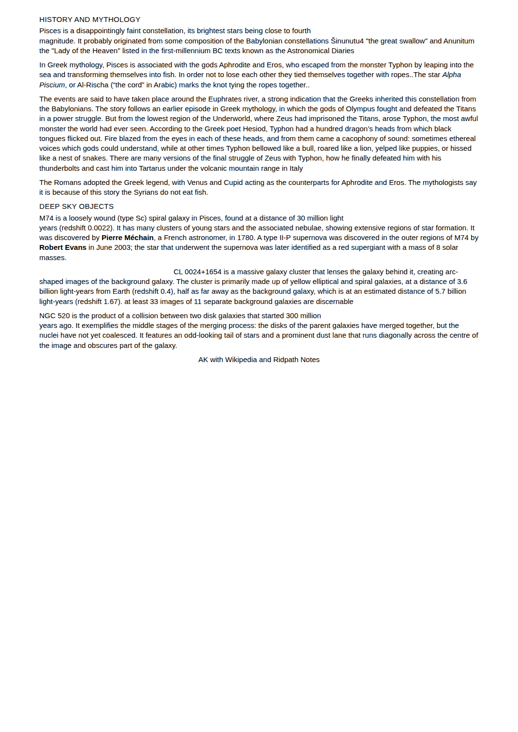HISTORY AND MYTHOLOGY
Pisces is a disappointingly faint constellation, its brightest stars being close to fourth magnitude. It probably originated from some composition of the Babylonian constellations Šinunutu4 "the great swallow" and Anunitum the "Lady of the Heaven" listed in the first-millennium BC texts known as the Astronomical Diaries
In Greek mythology, Pisces is associated with the gods Aphrodite and Eros, who escaped from the monster Typhon by leaping into the sea and transforming themselves into fish. In order not to lose each other they tied themselves together with ropes..The star Alpha Piscium, or Al-Rischa (“the cord” in Arabic) marks the knot tying the ropes together..
The events are said to have taken place around the Euphrates river, a strong indication that the Greeks inherited this constellation from the Babylonians. The story follows an earlier episode in Greek mythology, in which the gods of Olympus fought and defeated the Titans in a power struggle. But from the lowest region of the Underworld, where Zeus had imprisoned the Titans, arose Typhon, the most awful monster the world had ever seen. According to the Greek poet Hesiod, Typhon had a hundred dragon’s heads from which black tongues flicked out. Fire blazed from the eyes in each of these heads, and from them came a cacophony of sound: sometimes ethereal voices which gods could understand, while at other times Typhon bellowed like a bull, roared like a lion, yelped like puppies, or hissed like a nest of snakes. There are many versions of the final struggle of Zeus with Typhon, how he finally defeated him with his thunderbolts and cast him into Tartarus under the volcanic mountain range in Italy
The Romans adopted the Greek legend, with Venus and Cupid acting as the counterparts for Aphrodite and Eros. The mythologists say it is because of this story the Syrians do not eat fish.
DEEP SKY OBJECTS
M74 is a loosely wound (type Sc) spiral galaxy in Pisces, found at a distance of 30 million light years (redshift 0.0022). It has many clusters of young stars and the associated nebulae, showing extensive regions of star formation. It was discovered by Pierre Méchain, a French astronomer, in 1780. A type II-P supernova was discovered in the outer regions of M74 by Robert Evans in June 2003; the star that underwent the supernova was later identified as a red supergiant with a mass of 8 solar masses.
CL 0024+1654 is a massive galaxy cluster that lenses the galaxy behind it, creating arc-shaped images of the background galaxy. The cluster is primarily made up of yellow elliptical and spiral galaxies, at a distance of 3.6 billion light-years from Earth (redshift 0.4), half as far away as the background galaxy, which is at an estimated distance of 5.7 billion light-years (redshift 1.67). at least 33 images of 11 separate background galaxies are discernable
NGC 520 is the product of a collision between two disk galaxies that started 300 million years ago. It exemplifies the middle stages of the merging process: the disks of the parent galaxies have merged together, but the nuclei have not yet coalesced. It features an odd-looking tail of stars and a prominent dust lane that runs diagonally across the centre of the image and obscures part of the galaxy.
AK with Wikipedia and Ridpath Notes